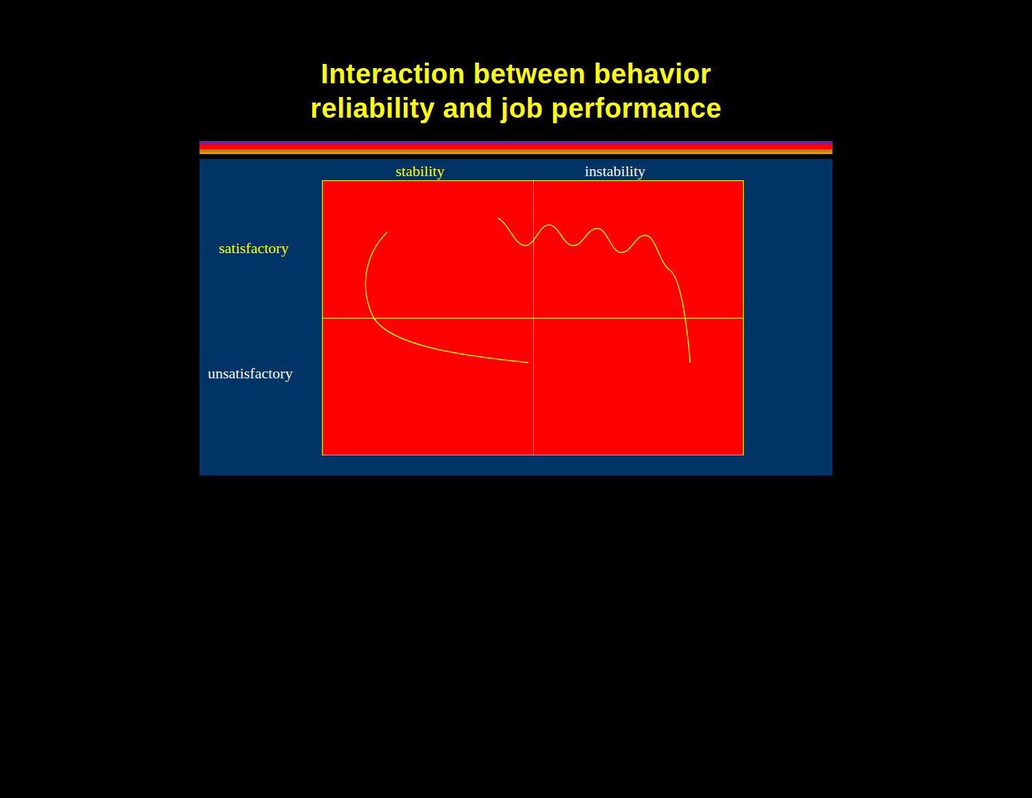Interaction between behavior
reliability and job performance
hi lo stability instability satisfactory unsatisfactory